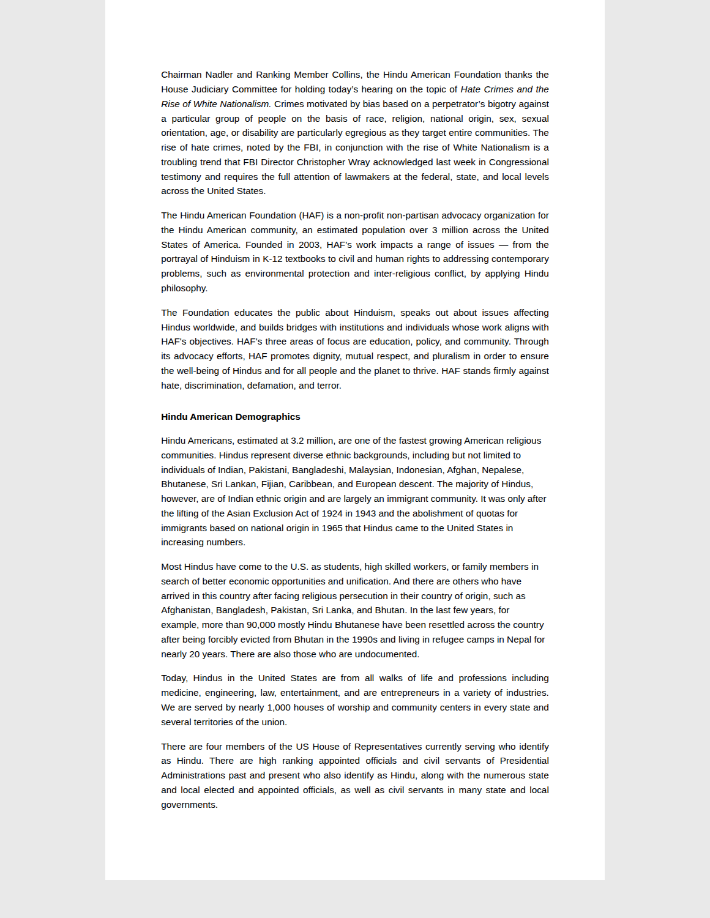Chairman Nadler and Ranking Member Collins, the Hindu American Foundation thanks the House Judiciary Committee for holding today’s hearing on the topic of Hate Crimes and the Rise of White Nationalism. Crimes motivated by bias based on a perpetrator’s bigotry against a particular group of people on the basis of race, religion, national origin, sex, sexual orientation, age, or disability are particularly egregious as they target entire communities. The rise of hate crimes, noted by the FBI, in conjunction with the rise of White Nationalism is a troubling trend that FBI Director Christopher Wray acknowledged last week in Congressional testimony and requires the full attention of lawmakers at the federal, state, and local levels across the United States.
The Hindu American Foundation (HAF) is a non-profit non-partisan advocacy organization for the Hindu American community, an estimated population over 3 million across the United States of America. Founded in 2003, HAF's work impacts a range of issues — from the portrayal of Hinduism in K-12 textbooks to civil and human rights to addressing contemporary problems, such as environmental protection and inter-religious conflict, by applying Hindu philosophy.
The Foundation educates the public about Hinduism, speaks out about issues affecting Hindus worldwide, and builds bridges with institutions and individuals whose work aligns with HAF's objectives. HAF's three areas of focus are education, policy, and community. Through its advocacy efforts, HAF promotes dignity, mutual respect, and pluralism in order to ensure the well-being of Hindus and for all people and the planet to thrive. HAF stands firmly against hate, discrimination, defamation, and terror.
Hindu American Demographics
Hindu Americans, estimated at 3.2 million, are one of the fastest growing American religious communities. Hindus represent diverse ethnic backgrounds, including but not limited to individuals of Indian, Pakistani, Bangladeshi, Malaysian, Indonesian, Afghan, Nepalese, Bhutanese, Sri Lankan, Fijian, Caribbean, and European descent. The majority of Hindus, however, are of Indian ethnic origin and are largely an immigrant community. It was only after the lifting of the Asian Exclusion Act of 1924 in 1943 and the abolishment of quotas for immigrants based on national origin in 1965 that Hindus came to the United States in increasing numbers.
Most Hindus have come to the U.S. as students, high skilled workers, or family members in search of better economic opportunities and unification. And there are others who have arrived in this country after facing religious persecution in their country of origin, such as Afghanistan, Bangladesh, Pakistan, Sri Lanka, and Bhutan. In the last few years, for example, more than 90,000 mostly Hindu Bhutanese have been resettled across the country after being forcibly evicted from Bhutan in the 1990s and living in refugee camps in Nepal for nearly 20 years. There are also those who are undocumented.
Today, Hindus in the United States are from all walks of life and professions including medicine, engineering, law, entertainment, and are entrepreneurs in a variety of industries. We are served by nearly 1,000 houses of worship and community centers in every state and several territories of the union.
There are four members of the US House of Representatives currently serving who identify as Hindu. There are high ranking appointed officials and civil servants of Presidential Administrations past and present who also identify as Hindu, along with the numerous state and local elected and appointed officials, as well as civil servants in many state and local governments.